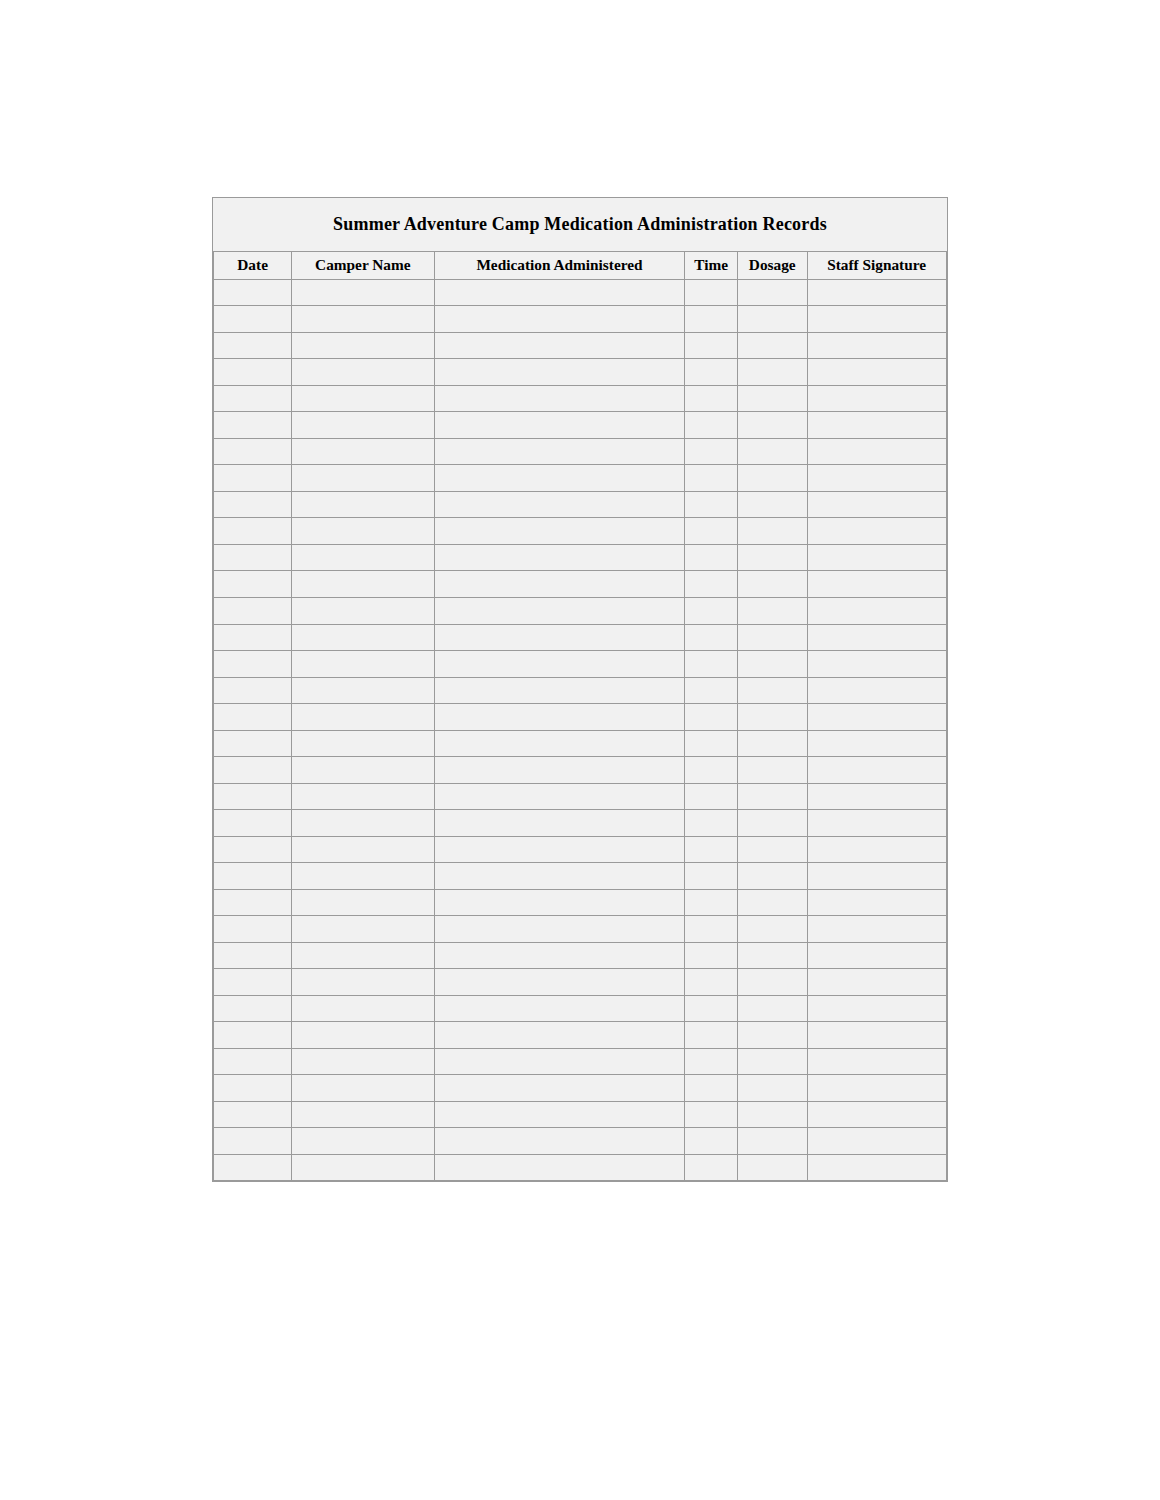Summer Adventure Camp Medication Administration Records
| Date | Camper Name | Medication Administered | Time | Dosage | Staff Signature |
| --- | --- | --- | --- | --- | --- |